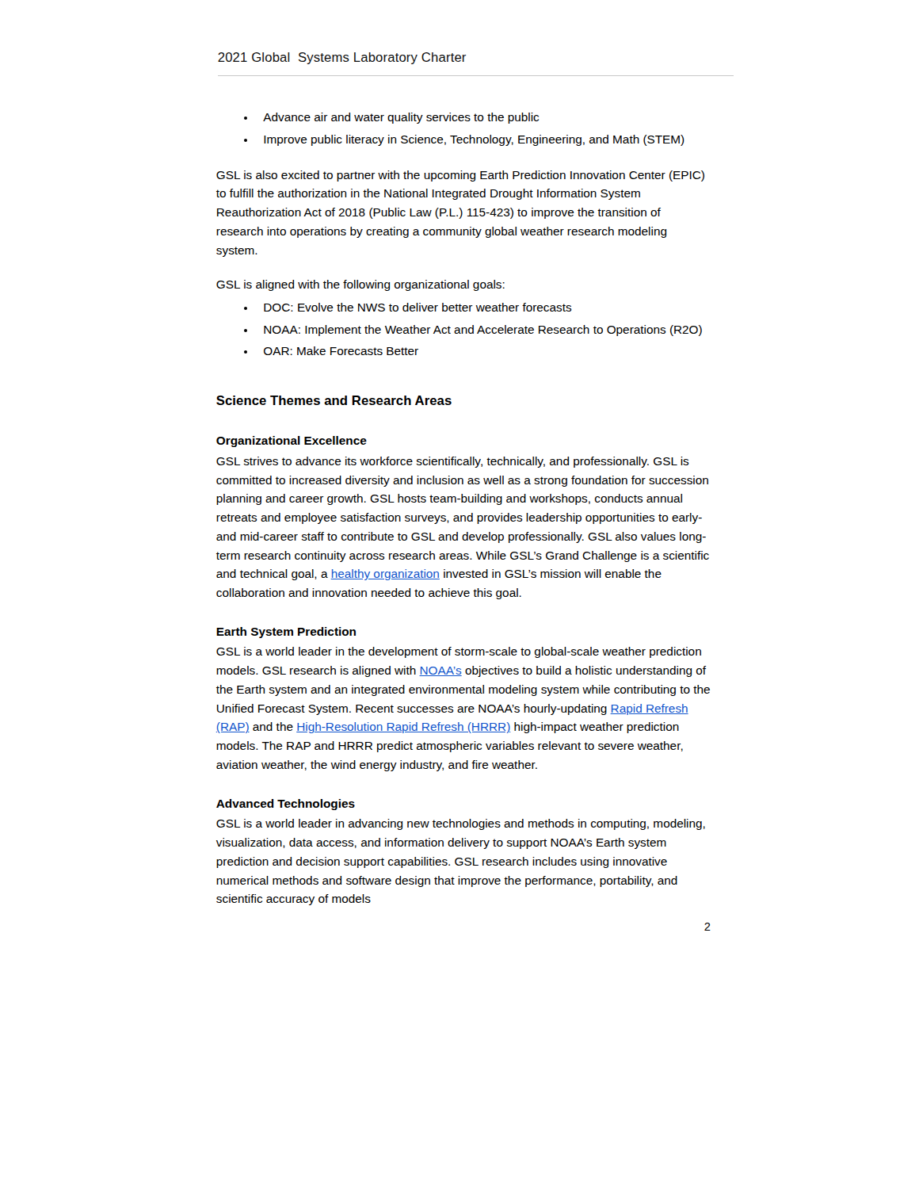2021 Global Systems Laboratory Charter
Advance air and water quality services to the public
Improve public literacy in Science, Technology, Engineering, and Math (STEM)
GSL is also excited to partner with the upcoming Earth Prediction Innovation Center (EPIC) to fulfill the authorization in the National Integrated Drought Information System Reauthorization Act of 2018 (Public Law (P.L.) 115-423) to improve the transition of research into operations by creating a community global weather research modeling system.
GSL is aligned with the following organizational goals:
DOC: Evolve the NWS to deliver better weather forecasts
NOAA: Implement the Weather Act and Accelerate Research to Operations (R2O)
OAR: Make Forecasts Better
Science Themes and Research Areas
Organizational Excellence
GSL strives to advance its workforce scientifically, technically, and professionally. GSL is committed to increased diversity and inclusion as well as a strong foundation for succession planning and career growth. GSL hosts team-building and workshops, conducts annual retreats and employee satisfaction surveys, and provides leadership opportunities to early- and mid-career staff to contribute to GSL and develop professionally. GSL also values long-term research continuity across research areas. While GSL’s Grand Challenge is a scientific and technical goal, a healthy organization invested in GSL’s mission will enable the collaboration and innovation needed to achieve this goal.
Earth System Prediction
GSL is a world leader in the development of storm-scale to global-scale weather prediction models. GSL research is aligned with NOAA’s objectives to build a holistic understanding of the Earth system and an integrated environmental modeling system while contributing to the Unified Forecast System. Recent successes are NOAA’s hourly-updating Rapid Refresh (RAP) and the High-Resolution Rapid Refresh (HRRR) high-impact weather prediction models. The RAP and HRRR predict atmospheric variables relevant to severe weather, aviation weather, the wind energy industry, and fire weather.
Advanced Technologies
GSL is a world leader in advancing new technologies and methods in computing, modeling, visualization, data access, and information delivery to support NOAA’s Earth system prediction and decision support capabilities. GSL research includes using innovative numerical methods and software design that improve the performance, portability, and scientific accuracy of models
2